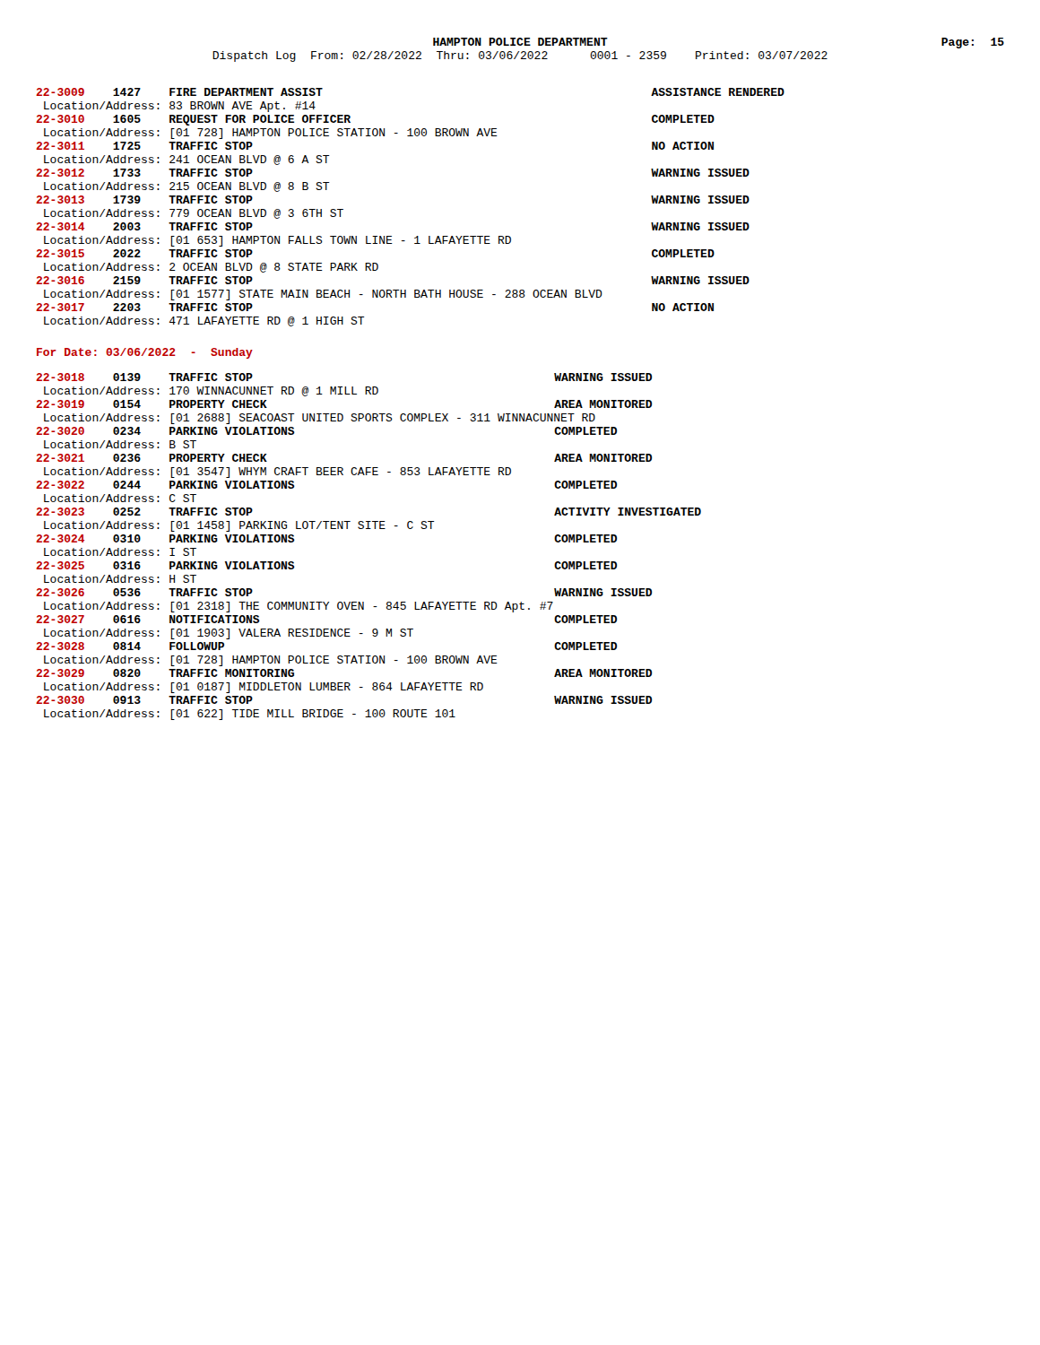HAMPTON POLICE DEPARTMENT Page: 15
Dispatch Log From: 02/28/2022 Thru: 03/06/2022 0001 - 2359 Printed: 03/07/2022
| 22-3009 | 1427 | FIRE DEPARTMENT ASSIST | ASSISTANCE RENDERED |
| Location/Address: | 83 BROWN AVE Apt. #14 |
| 22-3010 | 1605 | REQUEST FOR POLICE OFFICER | COMPLETED |
| Location/Address: | [01 728] HAMPTON POLICE STATION - 100 BROWN AVE |
| 22-3011 | 1725 | TRAFFIC STOP | NO ACTION |
| Location/Address: | 241 OCEAN BLVD @ 6 A ST |
| 22-3012 | 1733 | TRAFFIC STOP | WARNING ISSUED |
| Location/Address: | 215 OCEAN BLVD @ 8 B ST |
| 22-3013 | 1739 | TRAFFIC STOP | WARNING ISSUED |
| Location/Address: | 779 OCEAN BLVD @ 3 6TH ST |
| 22-3014 | 2003 | TRAFFIC STOP | WARNING ISSUED |
| Location/Address: | [01 653] HAMPTON FALLS TOWN LINE - 1 LAFAYETTE RD |
| 22-3015 | 2022 | TRAFFIC STOP | COMPLETED |
| Location/Address: | 2 OCEAN BLVD @ 8 STATE PARK RD |
| 22-3016 | 2159 | TRAFFIC STOP | WARNING ISSUED |
| Location/Address: | [01 1577] STATE MAIN BEACH - NORTH BATH HOUSE - 288 OCEAN BLVD |
| 22-3017 | 2203 | TRAFFIC STOP | NO ACTION |
| Location/Address: | 471 LAFAYETTE RD @ 1 HIGH ST |
For Date: 03/06/2022 - Sunday
| 22-3018 | 0139 | TRAFFIC STOP | WARNING ISSUED |
| Location/Address: | 170 WINNACUNNET RD @ 1 MILL RD |
| 22-3019 | 0154 | PROPERTY CHECK | AREA MONITORED |
| Location/Address: | [01 2688] SEACOAST UNITED SPORTS COMPLEX - 311 WINNACUNNET RD |
| 22-3020 | 0234 | PARKING VIOLATIONS | COMPLETED |
| Location/Address: | B ST |
| 22-3021 | 0236 | PROPERTY CHECK | AREA MONITORED |
| Location/Address: | [01 3547] WHYM CRAFT BEER CAFE - 853 LAFAYETTE RD |
| 22-3022 | 0244 | PARKING VIOLATIONS | COMPLETED |
| Location/Address: | C ST |
| 22-3023 | 0252 | TRAFFIC STOP | ACTIVITY INVESTIGATED |
| Location/Address: | [01 1458] PARKING LOT/TENT SITE - C ST |
| 22-3024 | 0310 | PARKING VIOLATIONS | COMPLETED |
| Location/Address: | I ST |
| 22-3025 | 0316 | PARKING VIOLATIONS | COMPLETED |
| Location/Address: | H ST |
| 22-3026 | 0536 | TRAFFIC STOP | WARNING ISSUED |
| Location/Address: | [01 2318] THE COMMUNITY OVEN - 845 LAFAYETTE RD Apt. #7 |
| 22-3027 | 0616 | NOTIFICATIONS | COMPLETED |
| Location/Address: | [01 1903] VALERA RESIDENCE - 9 M ST |
| 22-3028 | 0814 | FOLLOWUP | COMPLETED |
| Location/Address: | [01 728] HAMPTON POLICE STATION - 100 BROWN AVE |
| 22-3029 | 0820 | TRAFFIC MONITORING | AREA MONITORED |
| Location/Address: | [01 0187] MIDDLETON LUMBER - 864 LAFAYETTE RD |
| 22-3030 | 0913 | TRAFFIC STOP | WARNING ISSUED |
| Location/Address: | [01 622] TIDE MILL BRIDGE - 100 ROUTE 101 |